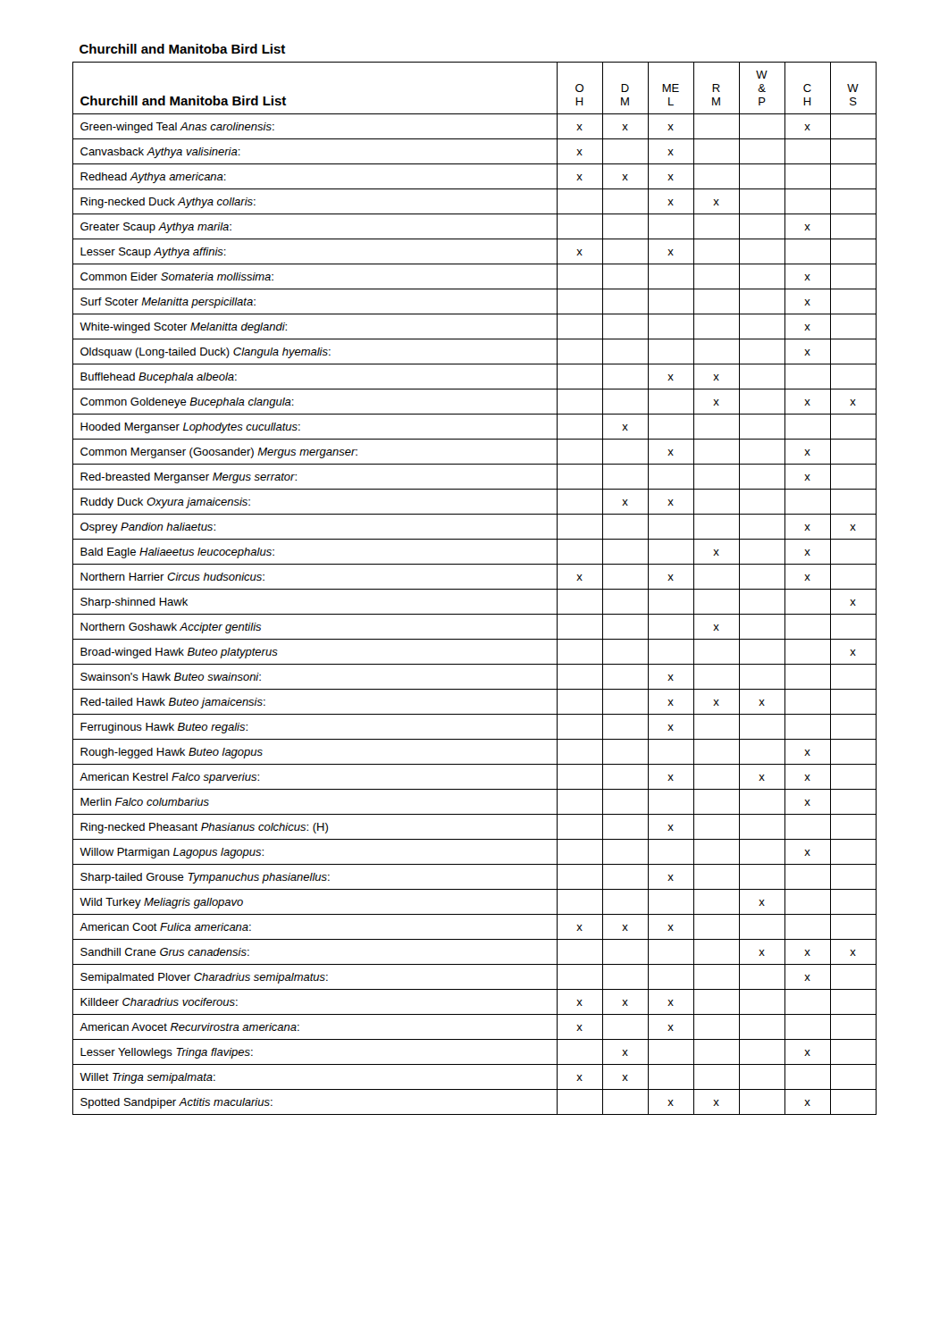Churchill and Manitoba Bird List
| Churchill and Manitoba Bird List | O H | D M | ME L | R M | W & P | C H | W S |
| --- | --- | --- | --- | --- | --- | --- | --- |
| Green-winged Teal Anas carolinensis : | x | x | x | | | x | |
| Canvasback Aythya valisineria : | x | | x | | | | |
| Redhead Aythya americana : | x | x | x | | | | |
| Ring-necked Duck Aythya collaris : | | | x | x | | | |
| Greater Scaup Aythya marila : | | | | | | x | |
| Lesser Scaup Aythya affinis : | x | | x | | | | |
| Common Eider Somateria mollissima : | | | | | | x | |
| Surf Scoter Melanitta perspicillata : | | | | | | x | |
| White-winged Scoter Melanitta deglandi : | | | | | | x | |
| Oldsquaw (Long-tailed Duck) Clangula hyemalis : | | | | | | x | |
| Bufflehead Bucephala albeola : | | | x | x | | | |
| Common Goldeneye Bucephala clangula : | | | | x | | x | x |
| Hooded Merganser Lophodytes cucullatus : | | x | | | | | |
| Common Merganser (Goosander) Mergus merganser : | | | x | | | x | |
| Red-breasted Merganser Mergus serrator : | | | | | | x | |
| Ruddy Duck Oxyura jamaicensis : | | x | x | | | | |
| Osprey Pandion haliaetus : | | | | | | x | x |
| Bald Eagle Haliaeetus leucocephalus : | | | | x | | x | |
| Northern Harrier Circus hudsonicus : | x | | x | | | x | |
| Sharp-shinned Hawk | | | | | | | x |
| Northern Goshawk Accipter gentilis | | | | x | | | |
| Broad-winged Hawk Buteo platypterus | | | | | | | x |
| Swainson's Hawk Buteo swainsoni : | | | x | | | | |
| Red-tailed Hawk Buteo jamaicensis : | | | x | x | x | | |
| Ferruginous Hawk Buteo regalis : | | | x | | | | |
| Rough-legged Hawk Buteo lagopus | | | | | | x | |
| American Kestrel Falco sparverius : | | | x | | x | x | |
| Merlin Falco columbarius | | | | | | x | |
| Ring-necked Pheasant Phasianus colchicus : (H) | | | x | | | | |
| Willow Ptarmigan Lagopus lagopus : | | | | | | x | |
| Sharp-tailed Grouse Tympanuchus phasianellus : | | | x | | | | |
| Wild Turkey Meliagris gallopavo | | | | | x | | |
| American Coot Fulica americana : | x | x | x | | | | |
| Sandhill Crane Grus canadensis : | | | | | x | x | x |
| Semipalmated Plover Charadrius semipalmatus : | | | | | | x | |
| Killdeer Charadrius vociferous : | x | x | x | | | | |
| American Avocet Recurvirostra americana : | x | | x | | | | |
| Lesser Yellowlegs Tringa flavipes : | | x | | | | x | |
| Willet Tringa semipalmata : | x | x | | | | | |
| Spotted Sandpiper Actitis macularius : | | | x | x | | x | |